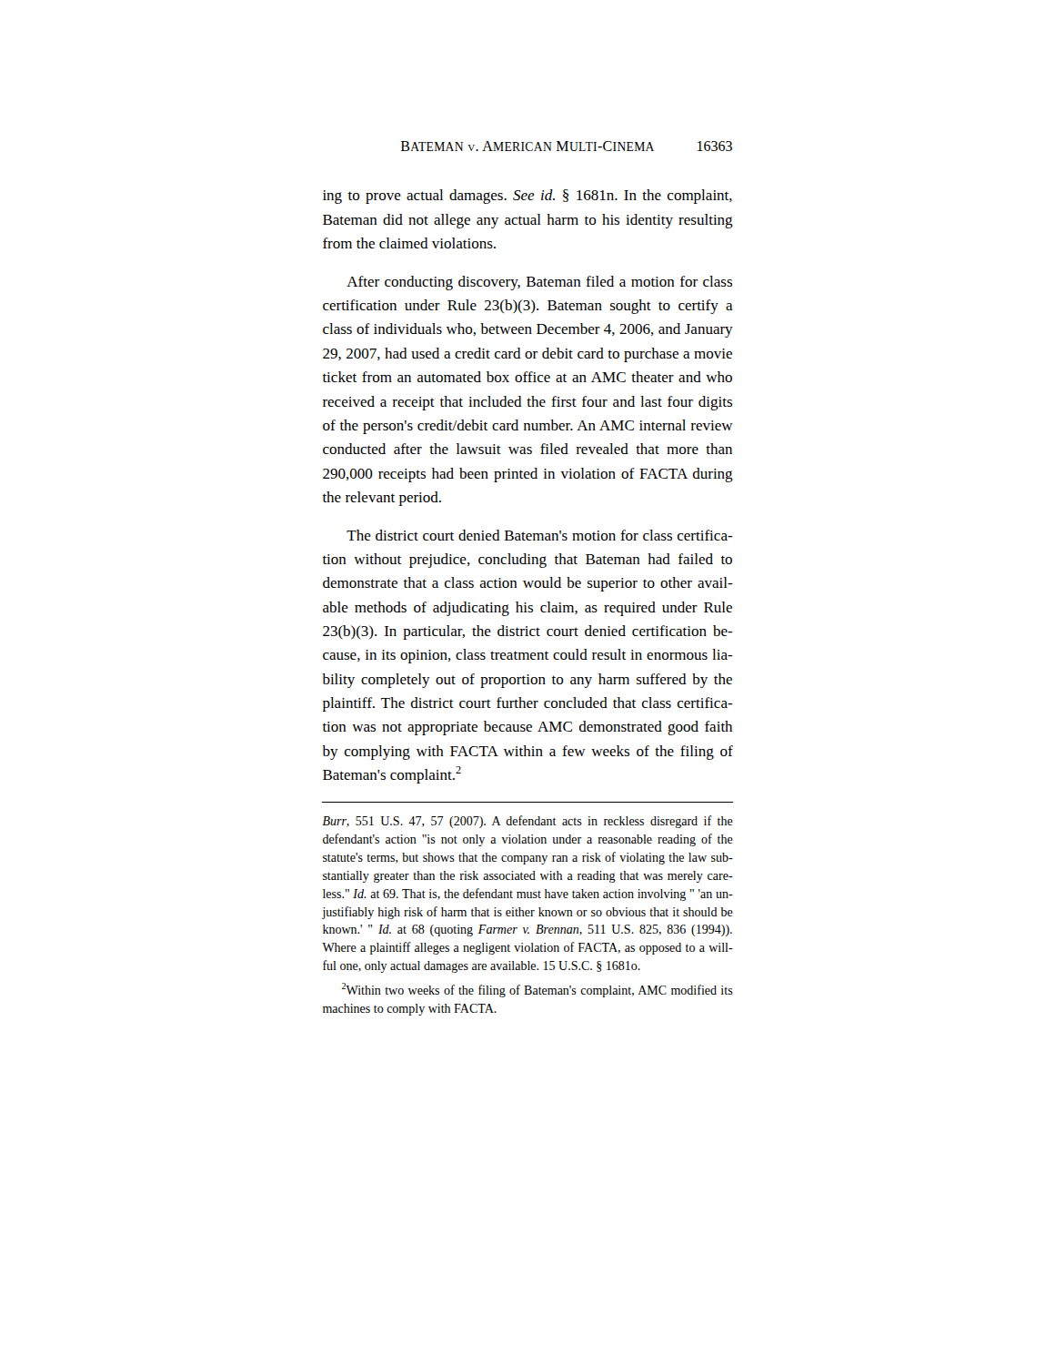BATEMAN v. AMERICAN MULTI-CINEMA 16363
ing to prove actual damages. See id. § 1681n. In the complaint, Bateman did not allege any actual harm to his identity resulting from the claimed violations.
After conducting discovery, Bateman filed a motion for class certification under Rule 23(b)(3). Bateman sought to certify a class of individuals who, between December 4, 2006, and January 29, 2007, had used a credit card or debit card to purchase a movie ticket from an automated box office at an AMC theater and who received a receipt that included the first four and last four digits of the person's credit/debit card number. An AMC internal review conducted after the lawsuit was filed revealed that more than 290,000 receipts had been printed in violation of FACTA during the relevant period.
The district court denied Bateman's motion for class certification without prejudice, concluding that Bateman had failed to demonstrate that a class action would be superior to other available methods of adjudicating his claim, as required under Rule 23(b)(3). In particular, the district court denied certification because, in its opinion, class treatment could result in enormous liability completely out of proportion to any harm suffered by the plaintiff. The district court further concluded that class certification was not appropriate because AMC demonstrated good faith by complying with FACTA within a few weeks of the filing of Bateman's complaint.2
Burr, 551 U.S. 47, 57 (2007). A defendant acts in reckless disregard if the defendant's action "is not only a violation under a reasonable reading of the statute's terms, but shows that the company ran a risk of violating the law substantially greater than the risk associated with a reading that was merely careless." Id. at 69. That is, the defendant must have taken action involving " 'an unjustifiably high risk of harm that is either known or so obvious that it should be known.' " Id. at 68 (quoting Farmer v. Brennan, 511 U.S. 825, 836 (1994)). Where a plaintiff alleges a negligent violation of FACTA, as opposed to a willful one, only actual damages are available. 15 U.S.C. § 1681o.
2Within two weeks of the filing of Bateman's complaint, AMC modified its machines to comply with FACTA.